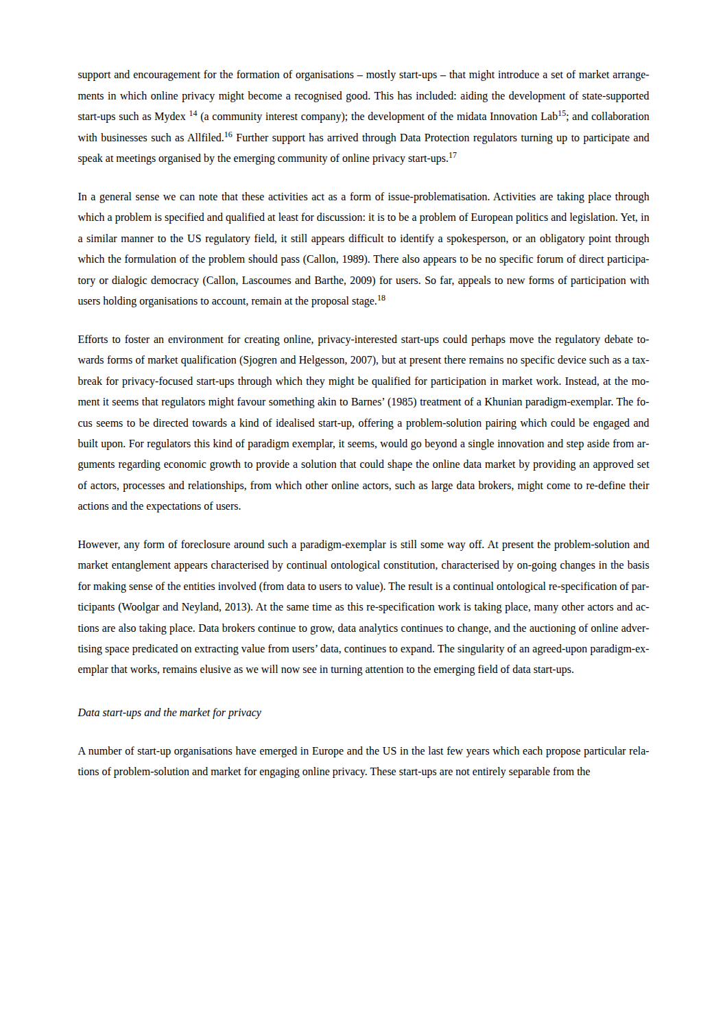support and encouragement for the formation of organisations – mostly start-ups – that might introduce a set of market arrangements in which online privacy might become a recognised good. This has included: aiding the development of state-supported start-ups such as Mydex 14 (a community interest company); the development of the midata Innovation Lab15; and collaboration with businesses such as Allfiled.16 Further support has arrived through Data Protection regulators turning up to participate and speak at meetings organised by the emerging community of online privacy start-ups.17
In a general sense we can note that these activities act as a form of issue-problematisation. Activities are taking place through which a problem is specified and qualified at least for discussion: it is to be a problem of European politics and legislation. Yet, in a similar manner to the US regulatory field, it still appears difficult to identify a spokesperson, or an obligatory point through which the formulation of the problem should pass (Callon, 1989). There also appears to be no specific forum of direct participatory or dialogic democracy (Callon, Lascoumes and Barthe, 2009) for users. So far, appeals to new forms of participation with users holding organisations to account, remain at the proposal stage.18
Efforts to foster an environment for creating online, privacy-interested start-ups could perhaps move the regulatory debate towards forms of market qualification (Sjogren and Helgesson, 2007), but at present there remains no specific device such as a tax-break for privacy-focused start-ups through which they might be qualified for participation in market work. Instead, at the moment it seems that regulators might favour something akin to Barnes’ (1985) treatment of a Khunian paradigm-exemplar. The focus seems to be directed towards a kind of idealised start-up, offering a problem-solution pairing which could be engaged and built upon. For regulators this kind of paradigm exemplar, it seems, would go beyond a single innovation and step aside from arguments regarding economic growth to provide a solution that could shape the online data market by providing an approved set of actors, processes and relationships, from which other online actors, such as large data brokers, might come to re-define their actions and the expectations of users.
However, any form of foreclosure around such a paradigm-exemplar is still some way off. At present the problem-solution and market entanglement appears characterised by continual ontological constitution, characterised by on-going changes in the basis for making sense of the entities involved (from data to users to value). The result is a continual ontological re-specification of participants (Woolgar and Neyland, 2013). At the same time as this re-specification work is taking place, many other actors and actions are also taking place. Data brokers continue to grow, data analytics continues to change, and the auctioning of online advertising space predicated on extracting value from users’ data, continues to expand. The singularity of an agreed-upon paradigm-exemplar that works, remains elusive as we will now see in turning attention to the emerging field of data start-ups.
Data start-ups and the market for privacy
A number of start-up organisations have emerged in Europe and the US in the last few years which each propose particular relations of problem-solution and market for engaging online privacy. These start-ups are not entirely separable from the